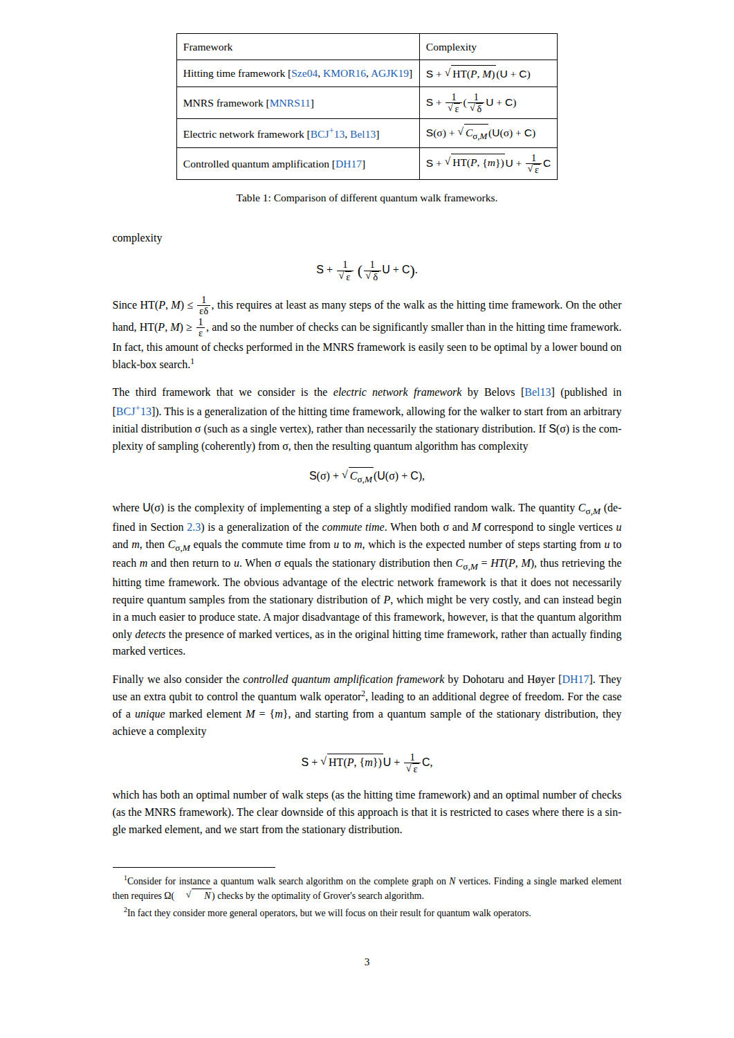| Framework | Complexity |
| --- | --- |
| Hitting time framework [ Sze04 , KMOR16 , AGJK19 ] | S + HT( P , M ) ( U + C ) |
| MNRS framework [ MNRS11 ] | S + 1 ε ( 1 δ U + C ) |
| Electric network framework [ BCJ + 13 , Bel13 ] | S (σ) + C σ, M ( U (σ) + C ) |
| Controlled quantum amplification [ DH17 ] | S + HT( P , { m }) U + 1 ε C |
Table 1: Comparison of different quantum walk frameworks.
complexity
S + 1 ε (1 δ U + C).
Since HT(P, M) ≤ 1 εδ, this requires at least as many steps of the walk as the hitting time framework. On the other hand, HT(P, M) ≥ 1 ε, and so the number of checks can be significantly smaller than in the hitting time framework. In fact, this amount of checks performed in the MNRS framework is easily seen to be optimal by a lower bound on black-box search.1
The third framework that we consider is the electric network framework by Belovs [Bel13] (published in [BCJ+13]). This is a generalization of the hitting time framework, allowing for the walker to start from an arbitrary initial distribution σ (such as a single vertex), rather than necessarily the stationary distribution. If S(σ) is the complexity of sampling (coherently) from σ, then the resulting quantum algorithm has complexity
S(σ) + Cσ,M(U(σ) + C),
where U(σ) is the complexity of implementing a step of a slightly modified random walk. The quantity Cσ,M (defined in Section 2.3) is a generalization of the commute time. When both σ and M correspond to single vertices u and m, then Cσ,M equals the commute time from u to m, which is the expected number of steps starting from u to reach m and then return to u. When σ equals the stationary distribution then Cσ,M = HT(P, M), thus retrieving the hitting time framework. The obvious advantage of the electric network framework is that it does not necessarily require quantum samples from the stationary distribution of P, which might be very costly, and can instead begin in a much easier to produce state. A major disadvantage of this framework, however, is that the quantum algorithm only detects the presence of marked vertices, as in the original hitting time framework, rather than actually finding marked vertices.
Finally we also consider the controlled quantum amplification framework by Dohotaru and Høyer [DH17]. They use an extra qubit to control the quantum walk operator2, leading to an additional degree of freedom. For the case of a unique marked element M = {m}, and starting from a quantum sample of the stationary distribution, they achieve a complexity
S + HT(P, {m}) U + 1 ε C,
which has both an optimal number of walk steps (as the hitting time framework) and an optimal number of checks (as the MNRS framework). The clear downside of this approach is that it is restricted to cases where there is a single marked element, and we start from the stationary distribution.
1Consider for instance a quantum walk search algorithm on the complete graph on N vertices. Finding a single marked element then requires Ω(N) checks by the optimality of Grover's search algorithm.
2In fact they consider more general operators, but we will focus on their result for quantum walk operators.
3